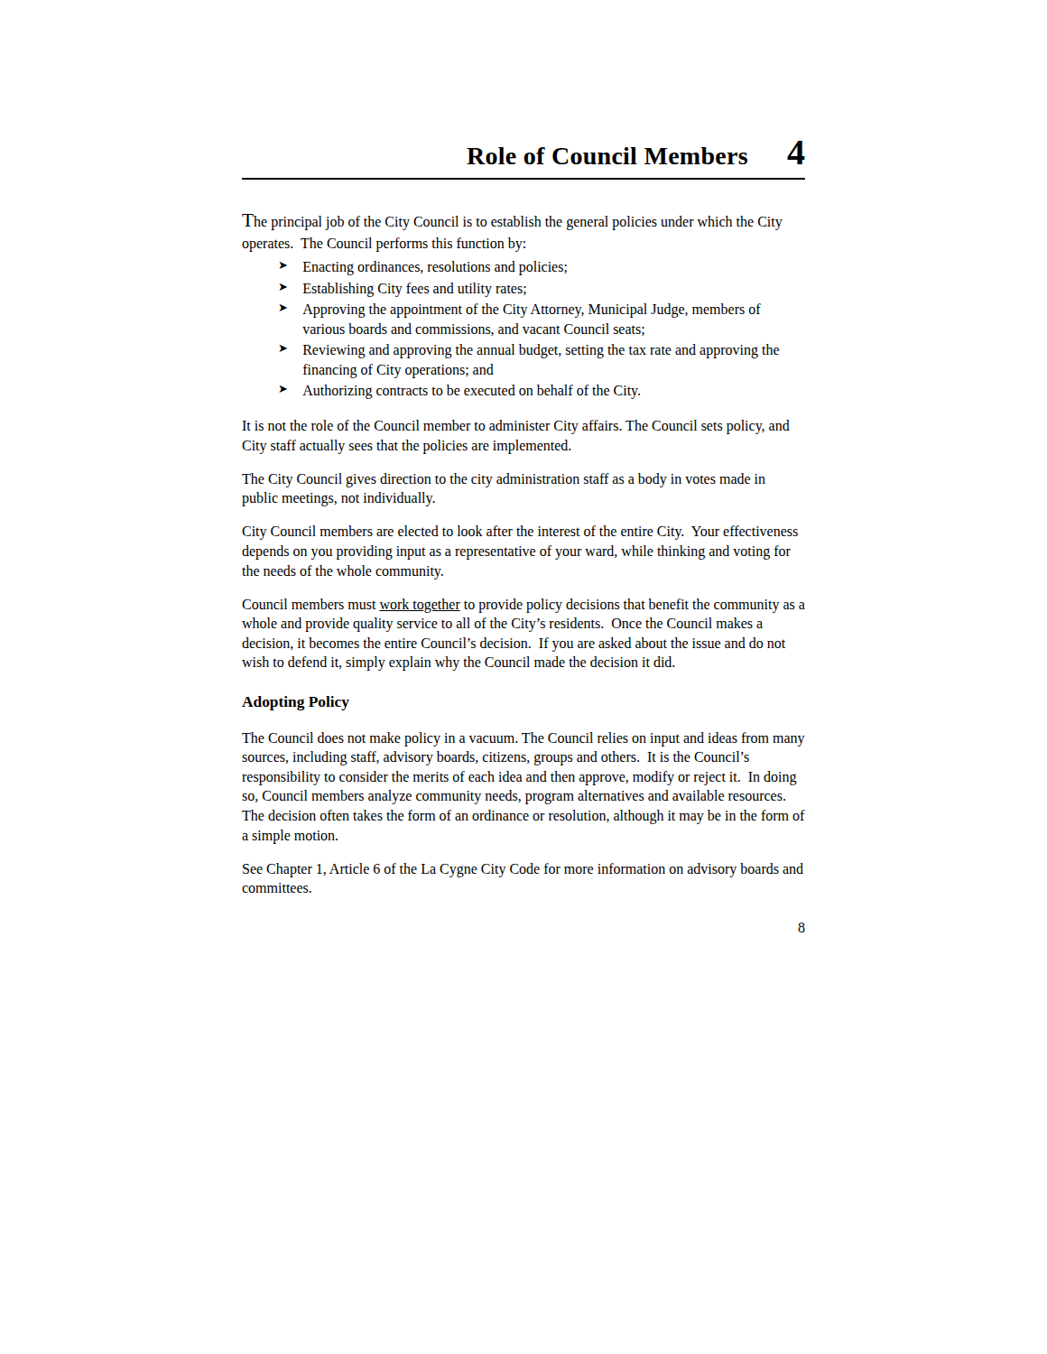Role of Council Members 4
The principal job of the City Council is to establish the general policies under which the City operates. The Council performs this function by:
Enacting ordinances, resolutions and policies;
Establishing City fees and utility rates;
Approving the appointment of the City Attorney, Municipal Judge, members of various boards and commissions, and vacant Council seats;
Reviewing and approving the annual budget, setting the tax rate and approving the financing of City operations; and
Authorizing contracts to be executed on behalf of the City.
It is not the role of the Council member to administer City affairs. The Council sets policy, and City staff actually sees that the policies are implemented.
The City Council gives direction to the city administration staff as a body in votes made in public meetings, not individually.
City Council members are elected to look after the interest of the entire City. Your effectiveness depends on you providing input as a representative of your ward, while thinking and voting for the needs of the whole community.
Council members must work together to provide policy decisions that benefit the community as a whole and provide quality service to all of the City’s residents. Once the Council makes a decision, it becomes the entire Council’s decision. If you are asked about the issue and do not wish to defend it, simply explain why the Council made the decision it did.
Adopting Policy
The Council does not make policy in a vacuum. The Council relies on input and ideas from many sources, including staff, advisory boards, citizens, groups and others. It is the Council’s responsibility to consider the merits of each idea and then approve, modify or reject it. In doing so, Council members analyze community needs, program alternatives and available resources. The decision often takes the form of an ordinance or resolution, although it may be in the form of a simple motion.
See Chapter 1, Article 6 of the La Cygne City Code for more information on advisory boards and committees.
8